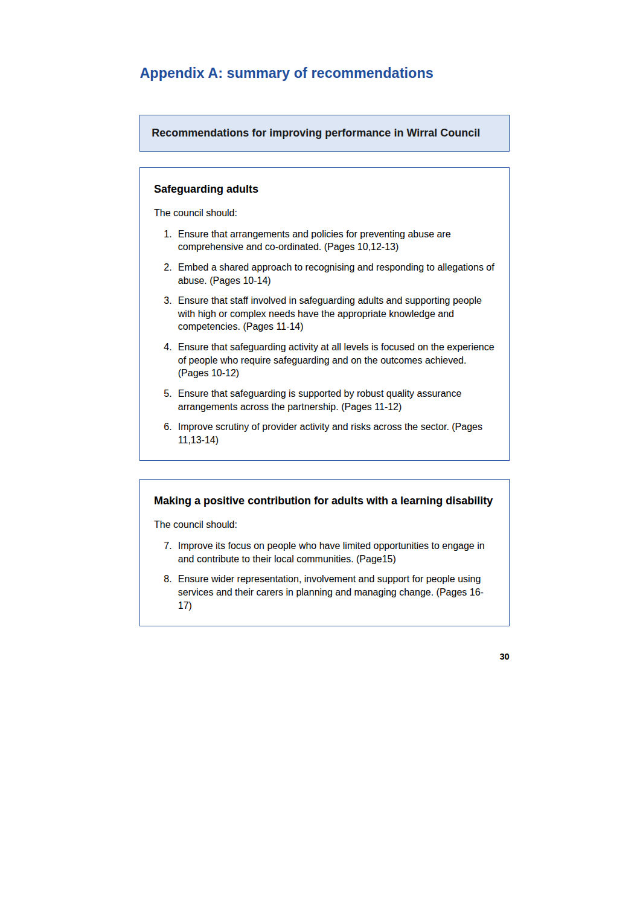Appendix A: summary of recommendations
Recommendations for improving performance in Wirral Council
Safeguarding adults
The council should:
Ensure that arrangements and policies for preventing abuse are comprehensive and co-ordinated. (Pages 10,12-13)
Embed a shared approach to recognising and responding to allegations of abuse. (Pages 10-14)
Ensure that staff involved in safeguarding adults and supporting people with high or complex needs have the appropriate knowledge and competencies. (Pages 11-14)
Ensure that safeguarding activity at all levels is focused on the experience of people who require safeguarding and on the outcomes achieved. (Pages 10-12)
Ensure that safeguarding is supported by robust quality assurance arrangements across the partnership. (Pages 11-12)
Improve scrutiny of provider activity and risks across the sector. (Pages 11,13-14)
Making a positive contribution for adults with a learning disability
The council should:
Improve its focus on people who have limited opportunities to engage in and contribute to their local communities. (Page15)
Ensure wider representation, involvement and support for people using services and their carers in planning and managing change. (Pages 16-17)
30